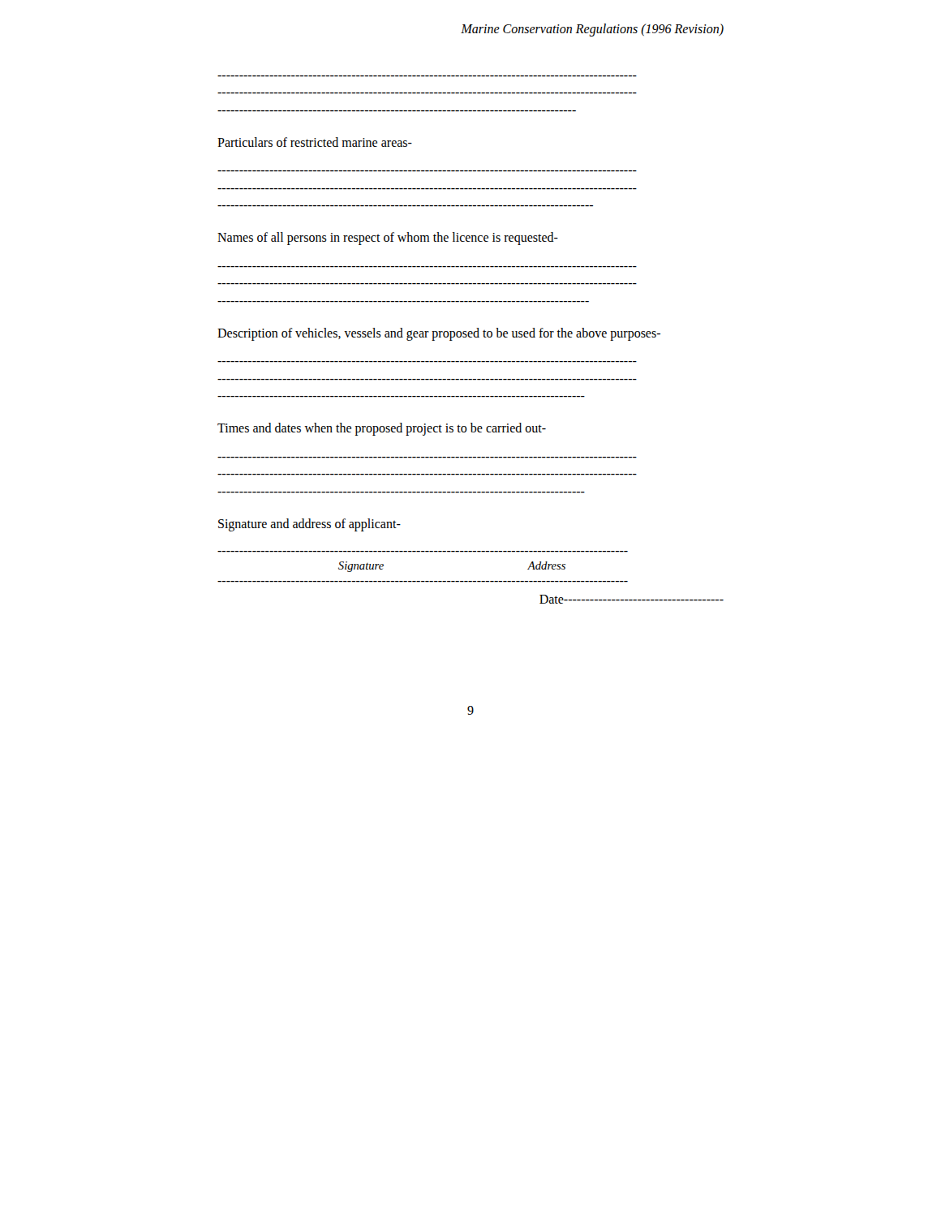Marine Conservation Regulations (1996 Revision)
Particulars of restricted marine areas-
Names of all persons in respect of whom the licence is requested-
Description of vehicles, vessels and gear proposed to be used for the above purposes-
Times and dates when the proposed project is to be carried out-
Signature and address of applicant-
Signature Address
Date-------------------------------------
9